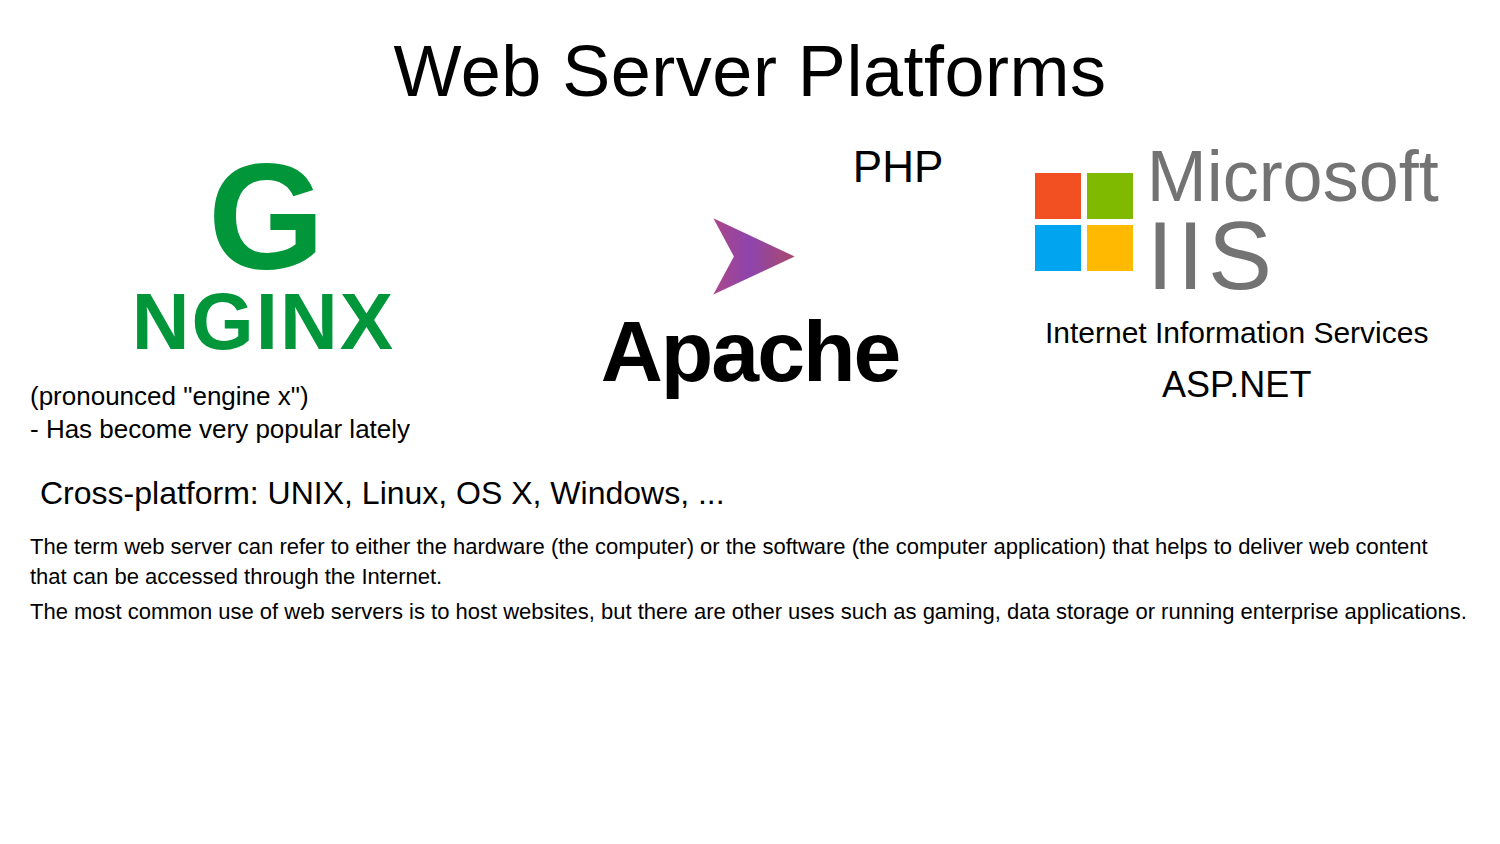Web Server Platforms
G
NGINX
(pronounced "engine x")
- Has become very popular lately
PHP
➤
Apache
Microsoft
IIS
Internet Information Services
ASP.NET
Cross-platform: UNIX, Linux, OS X, Windows, ...
The term web server can refer to either the hardware (the computer) or the software (the computer application) that helps to deliver web content that can be accessed through the Internet.
The most common use of web servers is to host websites, but there are other uses such as gaming, data storage or running enterprise applications.